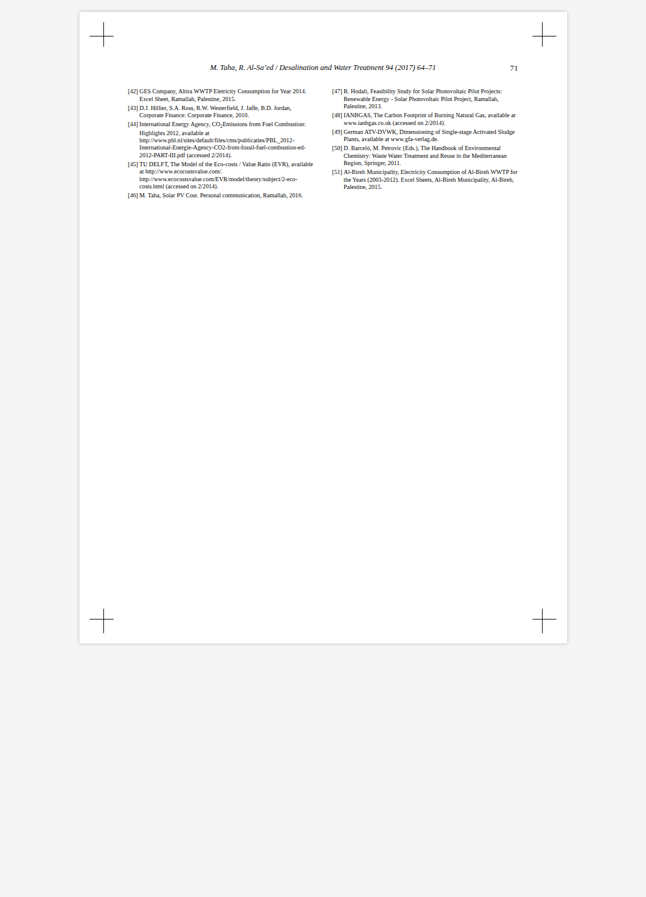M. Taha, R. Al-Sa’ed / Desalination and Water Treatment 94 (2017) 64–71 71
[42] GES Company, Altira WWTP Eletricity Consumption for Year 2014. Excel Sheet, Ramallah, Palestine, 2015.
[43] D.J. Hillier, S.A. Ross, R.W. Westerfield, J. Jaffe, B.D. Jordan, Corporate Finance: Corporate Finance, 2010.
[44] International Energy Agency, CO2Emissions from Fuel Combustion: Highlights 2012, available at http://www.pbl.nl/sites/default/files/cms/publicaties/PBL_2012-International-Energie-Agency-CO2-from-fossil-fuel-combustion-ed-2012-PART-III.pdf (accessed 2/2014).
[45] TU DELFT, The Model of the Eco-costs / Value Ratio (EVR), available at http://www.ecocostsvalue.com/. http://www.ecocostsvalue.com/EVR/model/theory/subject/2-eco-costs.html (accessed on 2/2014).
[46] M. Taha, Solar PV Cost. Personal communication, Ramallah, 2016.
[47] R. Hodali, Feasibility Study for Solar Photovoltaic Pilot Projects: Renewable Energy - Solar Photovoltaic Pilot Project, Ramallah, Palestine, 2013.
[48] IANBGAS, The Carbon Footprint of Burning Natural Gas, available at www.ianbgas.co.uk (accessed on 2/2014).
[49] German ATV-DVWK, Dimensioning of Single-stage Activated Sludge Plants, available at www.gfa-verlag.de.
[50] D. Barceló, M. Petrovic (Eds.), The Handbook of Environmental Chemistry: Waste Water Treatment and Reuse in the Mediterranean Region, Springer, 2011.
[51] Al-Bireh Municipality, Electricity Consumption of Al-Bireh WWTP for the Years (2003-2012). Excel Sheets, Al-Bireh Municipality, Al-Bireh, Palestine, 2015.